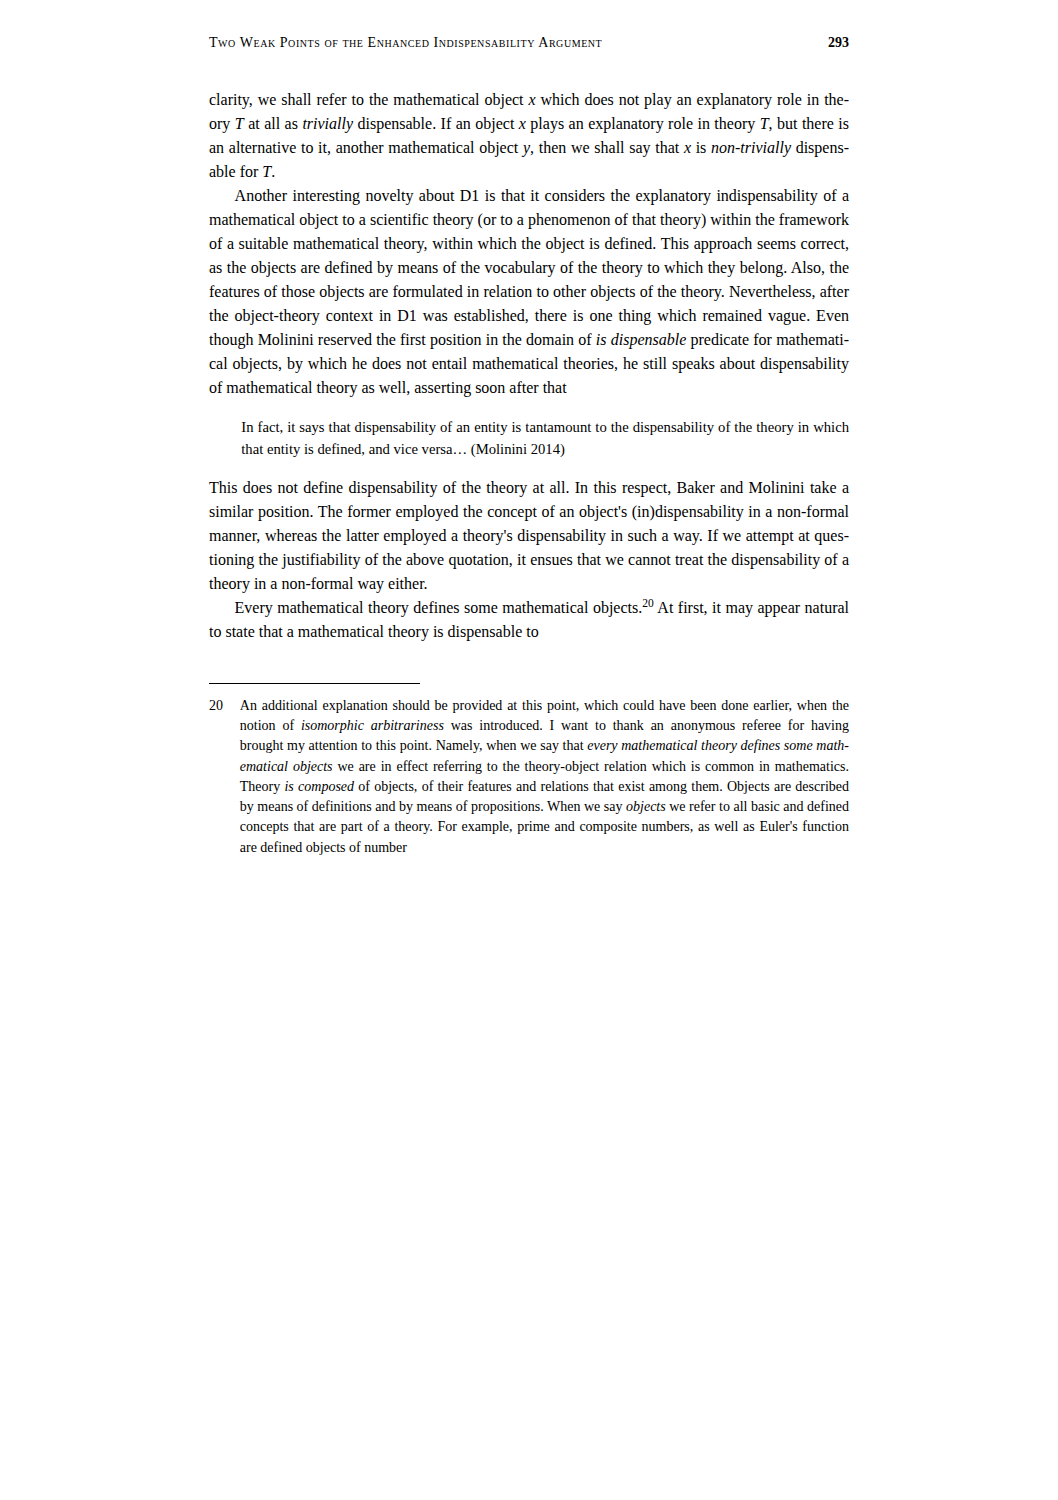Two Weak Points of the Enhanced Indispensability Argument 293
clarity, we shall refer to the mathematical object x which does not play an explanatory role in theory T at all as trivially dispensable. If an object x plays an explanatory role in theory T, but there is an alternative to it, another mathematical object y, then we shall say that x is non-trivially dispensable for T.
Another interesting novelty about D1 is that it considers the explanatory indispensability of a mathematical object to a scientific theory (or to a phenomenon of that theory) within the framework of a suitable mathematical theory, within which the object is defined. This approach seems correct, as the objects are defined by means of the vocabulary of the theory to which they belong. Also, the features of those objects are formulated in relation to other objects of the theory. Nevertheless, after the object-theory context in D1 was established, there is one thing which remained vague. Even though Molinini reserved the first position in the domain of is dispensable predicate for mathematical objects, by which he does not entail mathematical theories, he still speaks about dispensability of mathematical theory as well, asserting soon after that
In fact, it says that dispensability of an entity is tantamount to the dispensability of the theory in which that entity is defined, and vice versa… (Molinini 2014)
This does not define dispensability of the theory at all. In this respect, Baker and Molinini take a similar position. The former employed the concept of an object's (in)dispensability in a non-formal manner, whereas the latter employed a theory's dispensability in such a way. If we attempt at questioning the justifiability of the above quotation, it ensues that we cannot treat the dispensability of a theory in a non-formal way either.
Every mathematical theory defines some mathematical objects.20 At first, it may appear natural to state that a mathematical theory is dispensable to
20 An additional explanation should be provided at this point, which could have been done earlier, when the notion of isomorphic arbitrariness was introduced. I want to thank an anonymous referee for having brought my attention to this point. Namely, when we say that every mathematical theory defines some mathematical objects we are in effect referring to the theory-object relation which is common in mathematics. Theory is composed of objects, of their features and relations that exist among them. Objects are described by means of definitions and by means of propositions. When we say objects we refer to all basic and defined concepts that are part of a theory. For example, prime and composite numbers, as well as Euler's function are defined objects of number